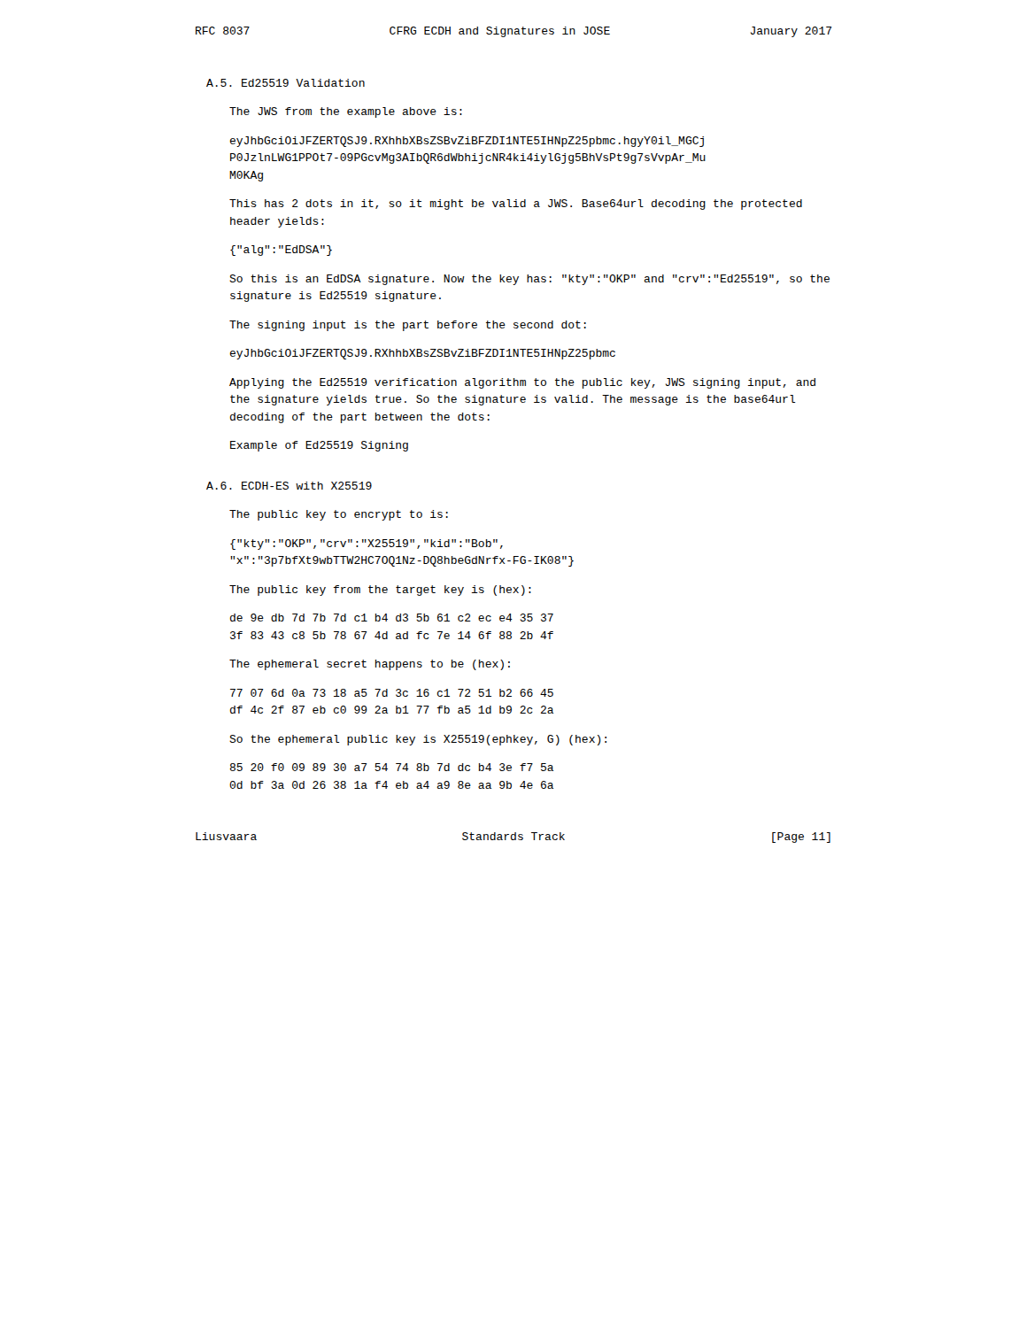RFC 8037 CFRG ECDH and Signatures in JOSE January 2017
A.5. Ed25519 Validation
The JWS from the example above is:
eyJhbGciOiJFZERTQSJ9.RXhhbXBsZSBvZiBFZDI1NTE5IHNpZ25pbmc.hgyY0il_MGCj
P0JzlnLWG1PPOt7-09PGcvMg3AIbQR6dWbhijcNR4ki4iylGjg5BhVsPt9g7sVvpAr_Mu
M0KAg
This has 2 dots in it, so it might be valid a JWS. Base64url decoding the protected header yields:
{"alg":"EdDSA"}
So this is an EdDSA signature. Now the key has: "kty":"OKP" and "crv":"Ed25519", so the signature is Ed25519 signature.
The signing input is the part before the second dot:
eyJhbGciOiJFZERTQSJ9.RXhhbXBsZSBvZiBFZDI1NTE5IHNpZ25pbmc
Applying the Ed25519 verification algorithm to the public key, JWS signing input, and the signature yields true. So the signature is valid. The message is the base64url decoding of the part between the dots:
Example of Ed25519 Signing
A.6. ECDH-ES with X25519
The public key to encrypt to is:
{"kty":"OKP","crv":"X25519","kid":"Bob",
"x":"3p7bfXt9wbTTW2HC7OQ1Nz-DQ8hbeGdNrfx-FG-IK08"}
The public key from the target key is (hex):
de 9e db 7d 7b 7d c1 b4 d3 5b 61 c2 ec e4 35 37
3f 83 43 c8 5b 78 67 4d ad fc 7e 14 6f 88 2b 4f
The ephemeral secret happens to be (hex):
77 07 6d 0a 73 18 a5 7d 3c 16 c1 72 51 b2 66 45
df 4c 2f 87 eb c0 99 2a b1 77 fb a5 1d b9 2c 2a
So the ephemeral public key is X25519(ephkey, G) (hex):
85 20 f0 09 89 30 a7 54 74 8b 7d dc b4 3e f7 5a
0d bf 3a 0d 26 38 1a f4 eb a4 a9 8e aa 9b 4e 6a
Liusvaara Standards Track [Page 11]